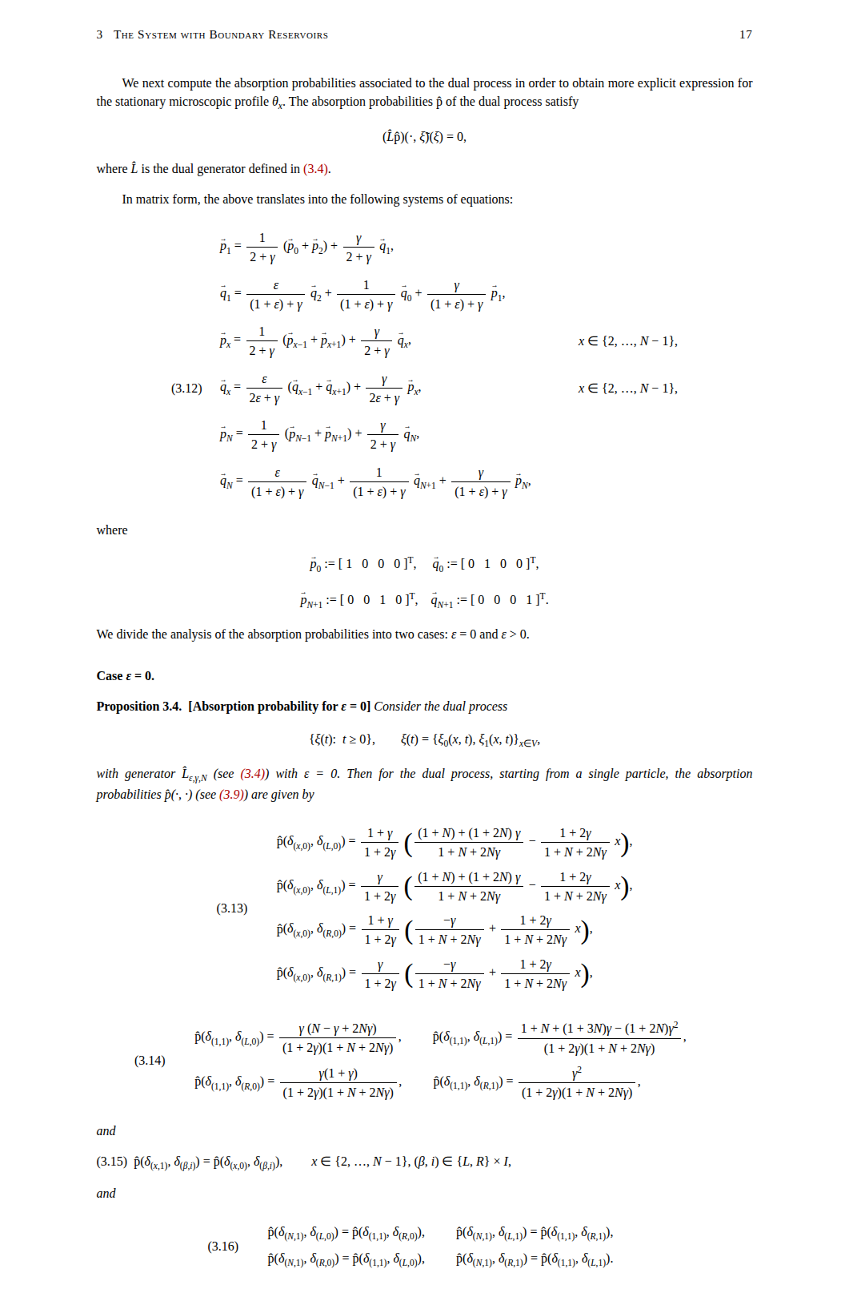3 The System with Boundary Reservoirs 17
We next compute the absorption probabilities associated to the dual process in order to obtain more explicit expression for the stationary microscopic profile θx. The absorption probabilities p̂ of the dual process satisfy
(L̂p̂)(·, ξ̃)(ξ) = 0,
where L̂ is the dual generator defined in (3.4).
In matrix form, the above translates into the following systems of equations:
| | p 1 = 1 2 + γ ( p 0 + p 2 ) + γ 2 + γ q 1 , | |
| | q 1 = ε (1 + ε ) + γ q 2 + 1 (1 + ε ) + γ q 0 + γ (1 + ε ) + γ p 1 , | |
| | p x = 1 2 + γ ( p x −1 + p x +1 ) + γ 2 + γ q x , | x ∈ {2, …, N − 1}, |
| (3.12) | q x = ε 2 ε + γ ( q x −1 + q x +1 ) + γ 2 ε + γ p x , | x ∈ {2, …, N − 1}, |
| | p N = 1 2 + γ ( p N −1 + p N +1 ) + γ 2 + γ q N , | |
| | q N = ε (1 + ε ) + γ q N −1 + 1 (1 + ε ) + γ q N +1 + γ (1 + ε ) + γ p N , | |
where
p0 := [ 1 0 0 0 ]T, q0 := [ 0 1 0 0 ]T,
pN+1 := [ 0 0 1 0 ]T, qN+1 := [ 0 0 0 1 ]T.
We divide the analysis of the absorption probabilities into two cases: ε = 0 and ε > 0.
Case ε = 0.
Proposition 3.4. [Absorption probability for ε = 0] Consider the dual process
{ξ(t): t ≥ 0}, ξ(t) = {ξ0(x, t), ξ1(x, t)}x∈V,
with generator L̂ε,γ,N (see (3.4)) with ε = 0. Then for the dual process, starting from a single particle, the absorption probabilities p̂(·, ·) (see (3.9)) are given by
(3.13)
p̂(δ(x,0), δ(L,0)) = 1 + γ 1 + 2γ ( (1 + N) + (1 + 2N) γ 1 + N + 2Nγ − 1 + 2γ 1 + N + 2Nγ x ),
p̂(δ(x,0), δ(L,1)) = γ 1 + 2γ ( (1 + N) + (1 + 2N) γ 1 + N + 2Nγ − 1 + 2γ 1 + N + 2Nγ x ),
p̂(δ(x,0), δ(R,0)) = 1 + γ 1 + 2γ ( −γ 1 + N + 2Nγ + 1 + 2γ 1 + N + 2Nγ x ),
p̂(δ(x,0), δ(R,1)) = γ 1 + 2γ ( −γ 1 + N + 2Nγ + 1 + 2γ 1 + N + 2Nγ x ),
(3.14)
p̂(δ(1,1), δ(L,0)) = γ (N − γ + 2Nγ)(1 + 2γ)(1 + N + 2Nγ), p̂(δ(1,1), δ(L,1)) = 1 + N + (1 + 3N)γ − (1 + 2N)γ2(1 + 2γ)(1 + N + 2Nγ),
p̂(δ(1,1), δ(R,0)) = γ(1 + γ)(1 + 2γ)(1 + N + 2Nγ), p̂(δ(1,1), δ(R,1)) = γ2(1 + 2γ)(1 + N + 2Nγ),
and
(3.15) p̂(δ(x,1), δ(β,i)) = p̂(δ(x,0), δ(β,i)), x ∈ {2, …, N − 1}, (β, i) ∈ {L, R} × I,
and
(3.16)
p̂(δ(N,1), δ(L,0)) = p̂(δ(1,1), δ(R,0)), p̂(δ(N,1), δ(L,1)) = p̂(δ(1,1), δ(R,1)),
p̂(δ(N,1), δ(R,0)) = p̂(δ(1,1), δ(L,0)), p̂(δ(N,1), δ(R,1)) = p̂(δ(1,1), δ(L,1)).